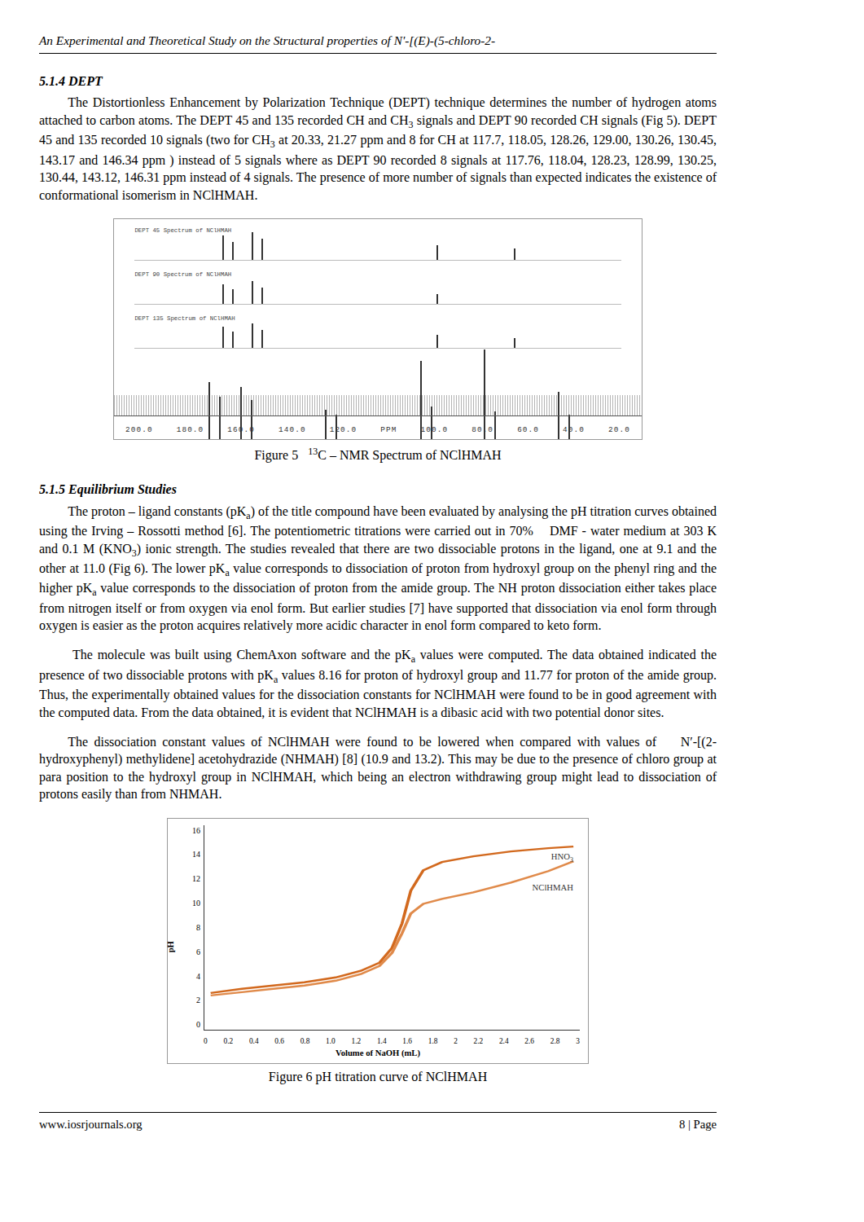An Experimental and Theoretical Study on the Structural properties of N'-[(E)-(5-chloro-2-
5.1.4 DEPT
The Distortionless Enhancement by Polarization Technique (DEPT) technique determines the number of hydrogen atoms attached to carbon atoms. The DEPT 45 and 135 recorded CH and CH3 signals and DEPT 90 recorded CH signals (Fig 5). DEPT 45 and 135 recorded 10 signals (two for CH3 at 20.33, 21.27 ppm and 8 for CH at 117.7, 118.05, 128.26, 129.00, 130.26, 130.45, 143.17 and 146.34 ppm ) instead of 5 signals where as DEPT 90 recorded 8 signals at 117.76, 118.04, 128.23, 128.99, 130.25, 130.44, 143.12, 146.31 ppm instead of 4 signals. The presence of more number of signals than expected indicates the existence of conformational isomerism in NClHMAH.
DEPT 45 Spectrum of NClHMAH
DEPT 90 Spectrum of NClHMAH
DEPT 135 Spectrum of NClHMAH
200.0180.0160.0140.0120.0 PPM 100.080.060.040.020.0
Figure 5 13C – NMR Spectrum of NClHMAH
5.1.5 Equilibrium Studies
The proton – ligand constants (pKa) of the title compound have been evaluated by analysing the pH titration curves obtained using the Irving – Rossotti method [6]. The potentiometric titrations were carried out in 70% DMF - water medium at 303 K and 0.1 M (KNO3) ionic strength. The studies revealed that there are two dissociable protons in the ligand, one at 9.1 and the other at 11.0 (Fig 6). The lower pKa value corresponds to dissociation of proton from hydroxyl group on the phenyl ring and the higher pKa value corresponds to the dissociation of proton from the amide group. The NH proton dissociation either takes place from nitrogen itself or from oxygen via enol form. But earlier studies [7] have supported that dissociation via enol form through oxygen is easier as the proton acquires relatively more acidic character in enol form compared to keto form.
The molecule was built using ChemAxon software and the pKa values were computed. The data obtained indicated the presence of two dissociable protons with pKa values 8.16 for proton of hydroxyl group and 11.77 for proton of the amide group. Thus, the experimentally obtained values for the dissociation constants for NClHMAH were found to be in good agreement with the computed data. From the data obtained, it is evident that NClHMAH is a dibasic acid with two potential donor sites.
The dissociation constant values of NClHMAH were found to be lowered when compared with values of N′-[(2-hydroxyphenyl) methylidene] acetohydrazide (NHMAH) [8] (10.9 and 13.2). This may be due to the presence of chloro group at para position to the hydroxyl group in NClHMAH, which being an electron withdrawing group might lead to dissociation of protons easily than from NHMAH.
pH
1614121086420
HNO3
NClHMAH
00.20.40.60.81.01.21.41.61.822.22.42.62.83
Volume of NaOH (mL)
Figure 6 pH titration curve of NClHMAH
www.iosrjournals.org 8 | Page